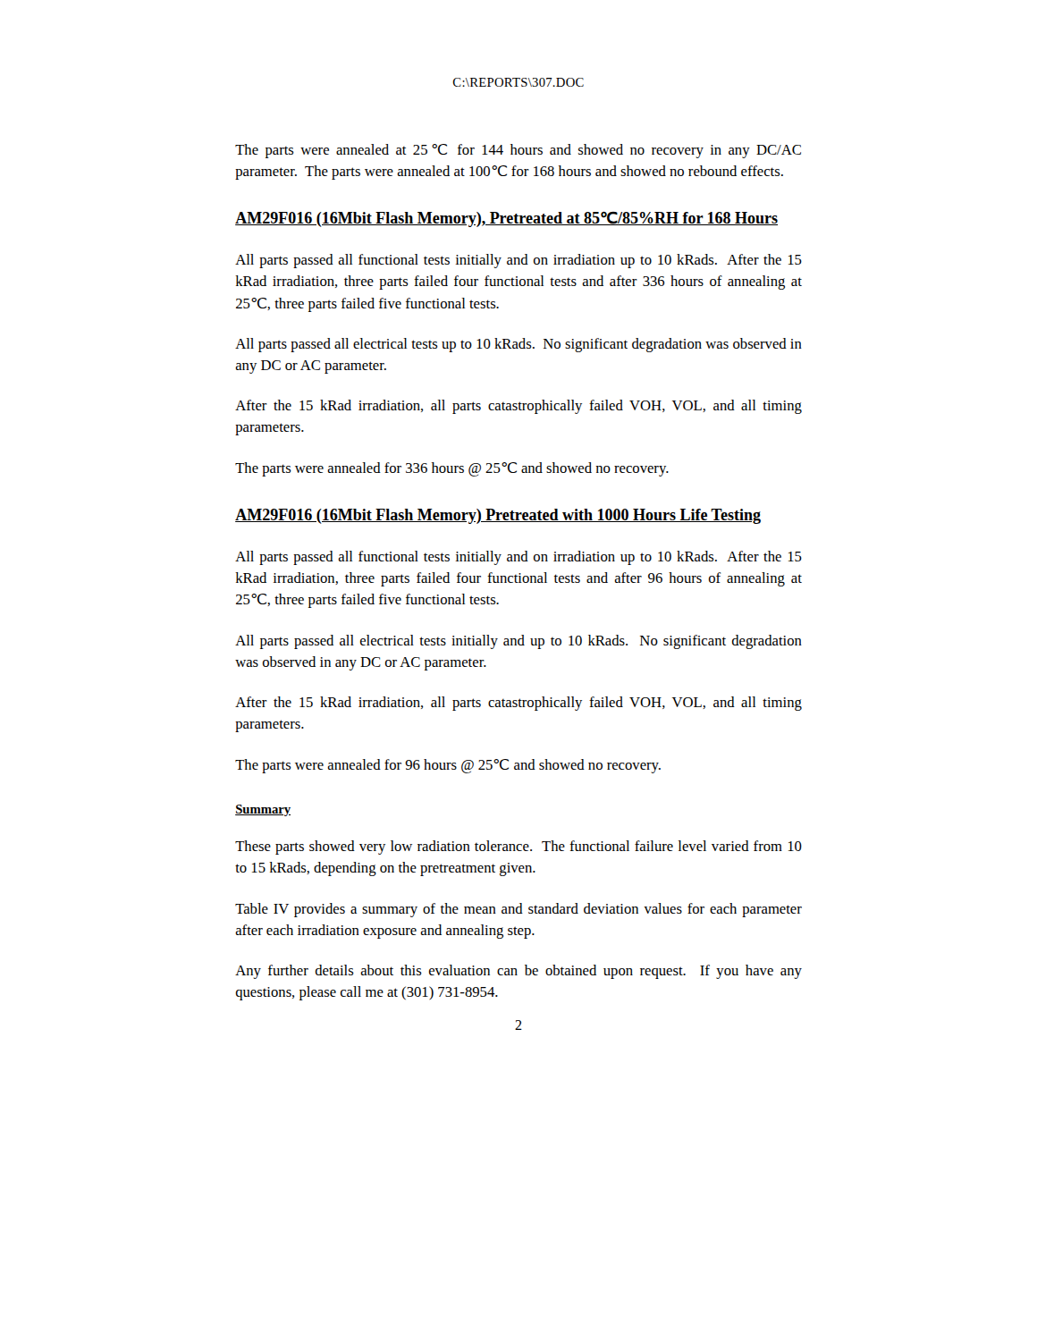C:\REPORTS\307.DOC
The parts were annealed at 25℃ for 144 hours and showed no recovery in any DC/AC parameter. The parts were annealed at 100℃ for 168 hours and showed no rebound effects.
AM29F016 (16Mbit Flash Memory), Pretreated at 85℃/85%RH for 168 Hours
All parts passed all functional tests initially and on irradiation up to 10 kRads. After the 15 kRad irradiation, three parts failed four functional tests and after 336 hours of annealing at 25℃, three parts failed five functional tests.
All parts passed all electrical tests up to 10 kRads. No significant degradation was observed in any DC or AC parameter.
After the 15 kRad irradiation, all parts catastrophically failed VOH, VOL, and all timing parameters.
The parts were annealed for 336 hours @ 25℃ and showed no recovery.
AM29F016 (16Mbit Flash Memory) Pretreated with 1000 Hours Life Testing
All parts passed all functional tests initially and on irradiation up to 10 kRads. After the 15 kRad irradiation, three parts failed four functional tests and after 96 hours of annealing at 25℃, three parts failed five functional tests.
All parts passed all electrical tests initially and up to 10 kRads. No significant degradation was observed in any DC or AC parameter.
After the 15 kRad irradiation, all parts catastrophically failed VOH, VOL, and all timing parameters.
The parts were annealed for 96 hours @ 25℃ and showed no recovery.
Summary
These parts showed very low radiation tolerance. The functional failure level varied from 10 to 15 kRads, depending on the pretreatment given.
Table IV provides a summary of the mean and standard deviation values for each parameter after each irradiation exposure and annealing step.
Any further details about this evaluation can be obtained upon request. If you have any questions, please call me at (301) 731-8954.
2